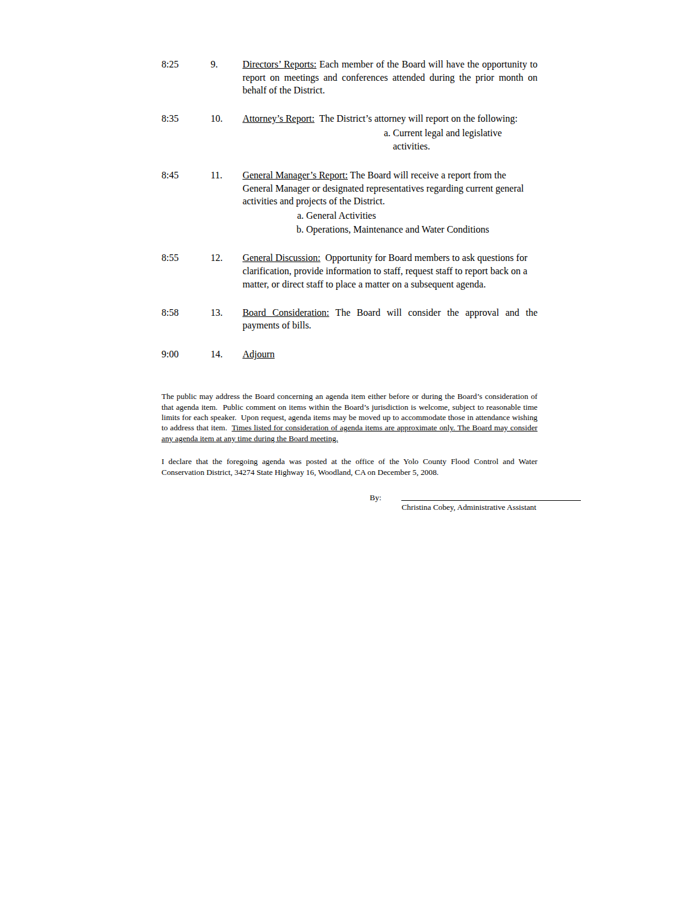8:25
9.
Directors’ Reports: Each member of the Board will have the opportunity to report on meetings and conferences attended during the prior month on behalf of the District.
8:35
10.
Attorney’s Report: The District’s attorney will report on the following:
Current legal and legislative activities.
8:45
11.
General Manager’s Report: The Board will receive a report from the General Manager or designated representatives regarding current general activities and projects of the District.
General Activities
Operations, Maintenance and Water Conditions
8:55
12.
General Discussion: Opportunity for Board members to ask questions for clarification, provide information to staff, request staff to report back on a matter, or direct staff to place a matter on a subsequent agenda.
8:58
13.
Board Consideration: The Board will consider the approval and the payments of bills.
9:00
14.
Adjourn
The public may address the Board concerning an agenda item either before or during the Board’s consideration of that agenda item. Public comment on items within the Board’s jurisdiction is welcome, subject to reasonable time limits for each speaker. Upon request, agenda items may be moved up to accommodate those in attendance wishing to address that item. Times listed for consideration of agenda items are approximate only. The Board may consider any agenda item at any time during the Board meeting.
I declare that the foregoing agenda was posted at the office of the Yolo County Flood Control and Water Conservation District, 34274 State Highway 16, Woodland, CA on December 5, 2008.
By:
Christina Cobey, Administrative Assistant